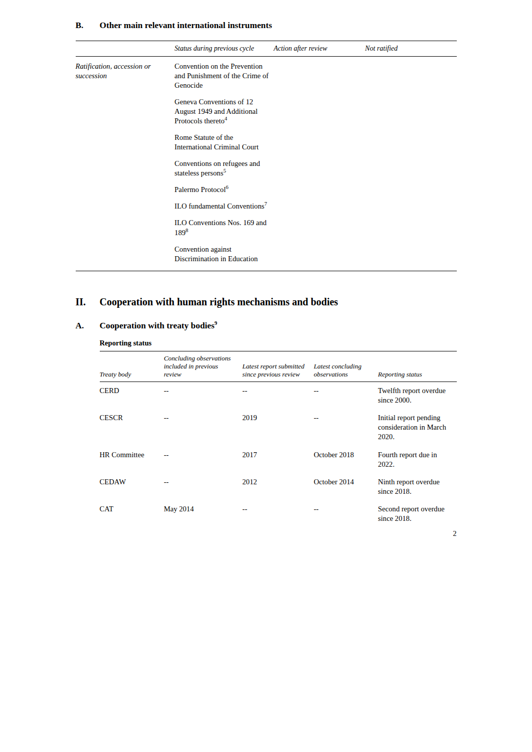B. Other main relevant international instruments
| | Status during previous cycle | Action after review | Not ratified |
| --- | --- | --- | --- |
| Ratification, accession or succession | Convention on the Prevention and Punishment of the Crime of Genocide Geneva Conventions of 12 August 1949 and Additional Protocols thereto 4 Rome Statute of the International Criminal Court Conventions on refugees and stateless persons 5 Palermo Protocol 6 ILO fundamental Conventions 7 ILO Conventions Nos. 169 and 189 8 Convention against Discrimination in Education | | |
II. Cooperation with human rights mechanisms and bodies
A. Cooperation with treaty bodies9
Reporting status
| Treaty body | Concluding observations included in previous review | Latest report submitted since previous review | Latest concluding observations | Reporting status |
| --- | --- | --- | --- | --- |
| CERD | -- | -- | -- | Twelfth report overdue since 2000. |
| CESCR | -- | 2019 | -- | Initial report pending consideration in March 2020. |
| HR Committee | -- | 2017 | October 2018 | Fourth report due in 2022. |
| CEDAW | -- | 2012 | October 2014 | Ninth report overdue since 2018. |
| CAT | May 2014 | -- | -- | Second report overdue since 2018. |
2